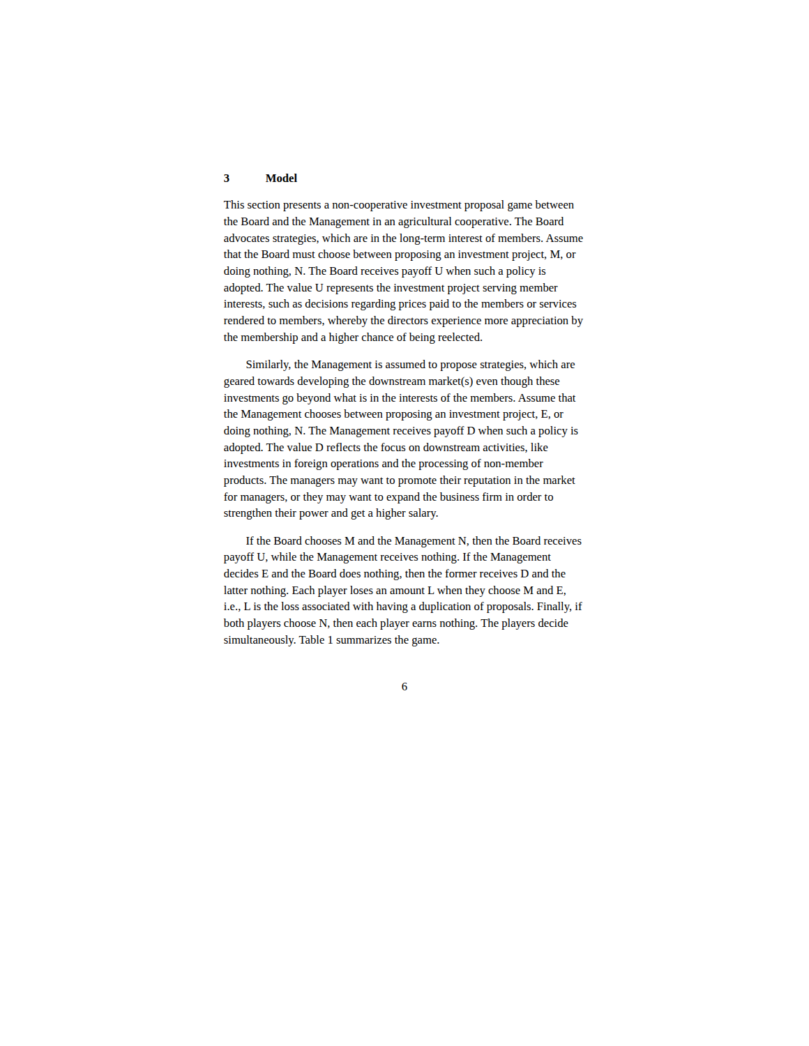3 Model
This section presents a non-cooperative investment proposal game between the Board and the Management in an agricultural cooperative. The Board advocates strategies, which are in the long-term interest of members. Assume that the Board must choose between proposing an investment project, M, or doing nothing, N. The Board receives payoff U when such a policy is adopted. The value U represents the investment project serving member interests, such as decisions regarding prices paid to the members or services rendered to members, whereby the directors experience more appreciation by the membership and a higher chance of being reelected.
Similarly, the Management is assumed to propose strategies, which are geared towards developing the downstream market(s) even though these investments go beyond what is in the interests of the members. Assume that the Management chooses between proposing an investment project, E, or doing nothing, N. The Management receives payoff D when such a policy is adopted. The value D reflects the focus on downstream activities, like investments in foreign operations and the processing of non-member products. The managers may want to promote their reputation in the market for managers, or they may want to expand the business firm in order to strengthen their power and get a higher salary.
If the Board chooses M and the Management N, then the Board receives payoff U, while the Management receives nothing. If the Management decides E and the Board does nothing, then the former receives D and the latter nothing. Each player loses an amount L when they choose M and E, i.e., L is the loss associated with having a duplication of proposals. Finally, if both players choose N, then each player earns nothing. The players decide simultaneously. Table 1 summarizes the game.
6